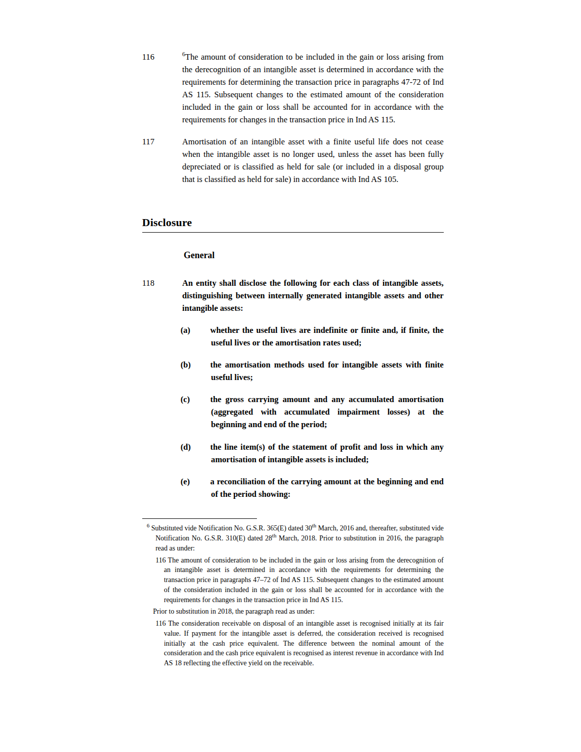116
6The amount of consideration to be included in the gain or loss arising from the derecognition of an intangible asset is determined in accordance with the requirements for determining the transaction price in paragraphs 47-72 of Ind AS 115. Subsequent changes to the estimated amount of the consideration included in the gain or loss shall be accounted for in accordance with the requirements for changes in the transaction price in Ind AS 115.
117
Amortisation of an intangible asset with a finite useful life does not cease when the intangible asset is no longer used, unless the asset has been fully depreciated or is classified as held for sale (or included in a disposal group that is classified as held for sale) in accordance with Ind AS 105.
Disclosure
General
118
An entity shall disclose the following for each class of intangible assets, distinguishing between internally generated intangible assets and other intangible assets:
(a) whether the useful lives are indefinite or finite and, if finite, the useful lives or the amortisation rates used;
(b) the amortisation methods used for intangible assets with finite useful lives;
(c) the gross carrying amount and any accumulated amortisation (aggregated with accumulated impairment losses) at the beginning and end of the period;
(d) the line item(s) of the statement of profit and loss in which any amortisation of intangible assets is included;
(e) a reconciliation of the carrying amount at the beginning and end of the period showing:
6 Substituted vide Notification No. G.S.R. 365(E) dated 30th March, 2016 and, thereafter, substituted vide Notification No. G.S.R. 310(E) dated 28th March, 2018. Prior to substitution in 2016, the paragraph read as under:
116 The amount of consideration to be included in the gain or loss arising from the derecognition of an intangible asset is determined in accordance with the requirements for determining the transaction price in paragraphs 47–72 of Ind AS 115. Subsequent changes to the estimated amount of the consideration included in the gain or loss shall be accounted for in accordance with the requirements for changes in the transaction price in Ind AS 115.
Prior to substitution in 2018, the paragraph read as under:
116 The consideration receivable on disposal of an intangible asset is recognised initially at its fair value. If payment for the intangible asset is deferred, the consideration received is recognised initially at the cash price equivalent. The difference between the nominal amount of the consideration and the cash price equivalent is recognised as interest revenue in accordance with Ind AS 18 reflecting the effective yield on the receivable.